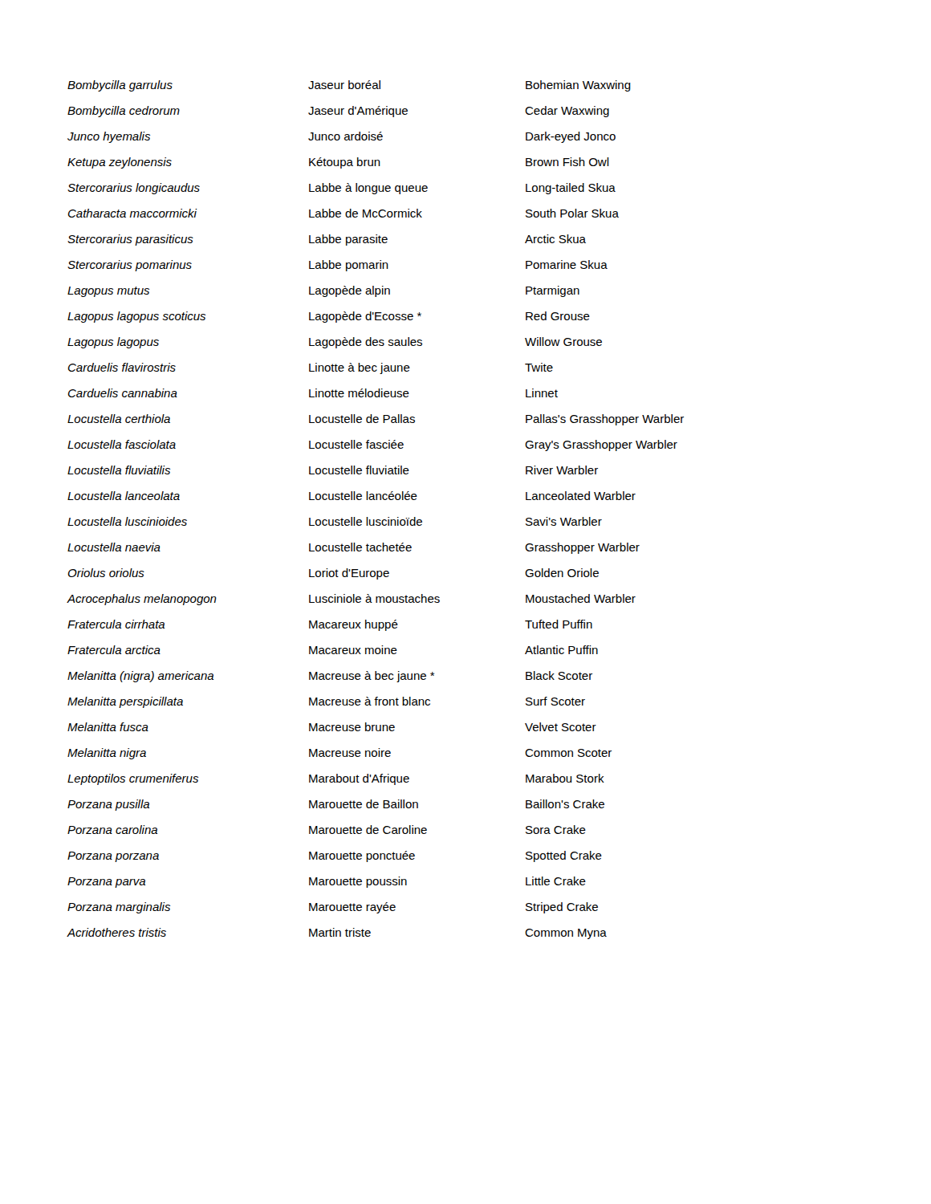| Bombycilla garrulus | Jaseur boréal | Bohemian Waxwing |
| Bombycilla cedrorum | Jaseur d'Amérique | Cedar Waxwing |
| Junco hyemalis | Junco ardoisé | Dark-eyed Jonco |
| Ketupa zeylonensis | Kétoupa brun | Brown Fish Owl |
| Stercorarius longicaudus | Labbe à longue queue | Long-tailed Skua |
| Catharacta maccormicki | Labbe de McCormick | South Polar Skua |
| Stercorarius parasiticus | Labbe parasite | Arctic Skua |
| Stercorarius pomarinus | Labbe pomarin | Pomarine Skua |
| Lagopus mutus | Lagopède alpin | Ptarmigan |
| Lagopus lagopus scoticus | Lagopède d'Ecosse * | Red Grouse |
| Lagopus lagopus | Lagopède des saules | Willow Grouse |
| Carduelis flavirostris | Linotte à bec jaune | Twite |
| Carduelis cannabina | Linotte mélodieuse | Linnet |
| Locustella certhiola | Locustelle de Pallas | Pallas's Grasshopper Warbler |
| Locustella fasciolata | Locustelle fasciée | Gray's Grasshopper Warbler |
| Locustella fluviatilis | Locustelle fluviatile | River Warbler |
| Locustella lanceolata | Locustelle lancéolée | Lanceolated Warbler |
| Locustella luscinioides | Locustelle luscinioïde | Savi's Warbler |
| Locustella naevia | Locustelle tachetée | Grasshopper Warbler |
| Oriolus oriolus | Loriot d'Europe | Golden Oriole |
| Acrocephalus melanopogon | Lusciniole à moustaches | Moustached Warbler |
| Fratercula cirrhata | Macareux huppé | Tufted Puffin |
| Fratercula arctica | Macareux moine | Atlantic Puffin |
| Melanitta (nigra) americana | Macreuse à bec jaune * | Black Scoter |
| Melanitta perspicillata | Macreuse à front blanc | Surf Scoter |
| Melanitta fusca | Macreuse brune | Velvet Scoter |
| Melanitta nigra | Macreuse noire | Common Scoter |
| Leptoptilos crumeniferus | Marabout d'Afrique | Marabou Stork |
| Porzana pusilla | Marouette de Baillon | Baillon's Crake |
| Porzana carolina | Marouette de Caroline | Sora Crake |
| Porzana porzana | Marouette ponctuée | Spotted Crake |
| Porzana parva | Marouette poussin | Little Crake |
| Porzana marginalis | Marouette rayée | Striped Crake |
| Acridotheres tristis | Martin triste | Common Myna |